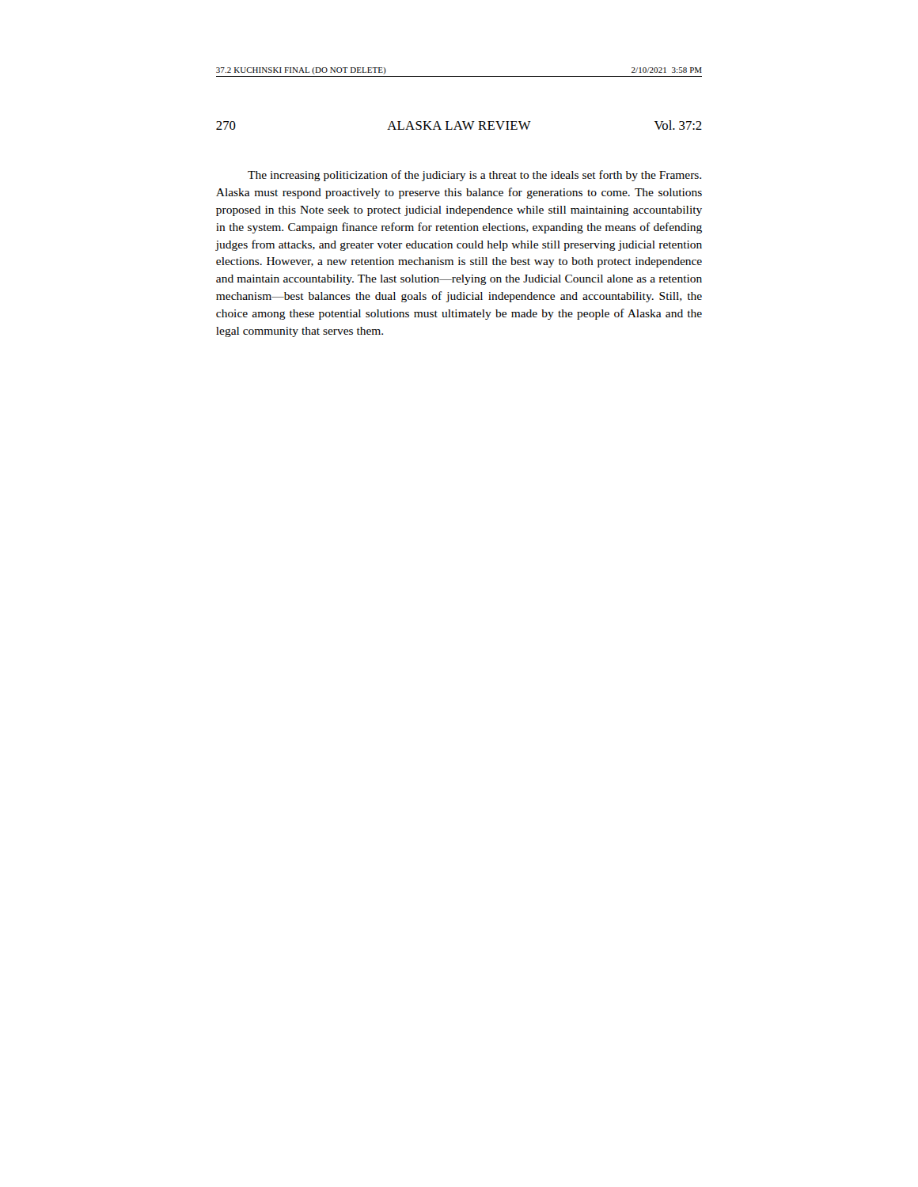37.2 Kuchinski Final (Do Not Delete) 2/10/2021 3:58 PM
270 ALASKA LAW REVIEW Vol. 37:2
The increasing politicization of the judiciary is a threat to the ideals set forth by the Framers. Alaska must respond proactively to preserve this balance for generations to come. The solutions proposed in this Note seek to protect judicial independence while still maintaining accountability in the system. Campaign finance reform for retention elections, expanding the means of defending judges from attacks, and greater voter education could help while still preserving judicial retention elections. However, a new retention mechanism is still the best way to both protect independence and maintain accountability. The last solution—relying on the Judicial Council alone as a retention mechanism—best balances the dual goals of judicial independence and accountability. Still, the choice among these potential solutions must ultimately be made by the people of Alaska and the legal community that serves them.